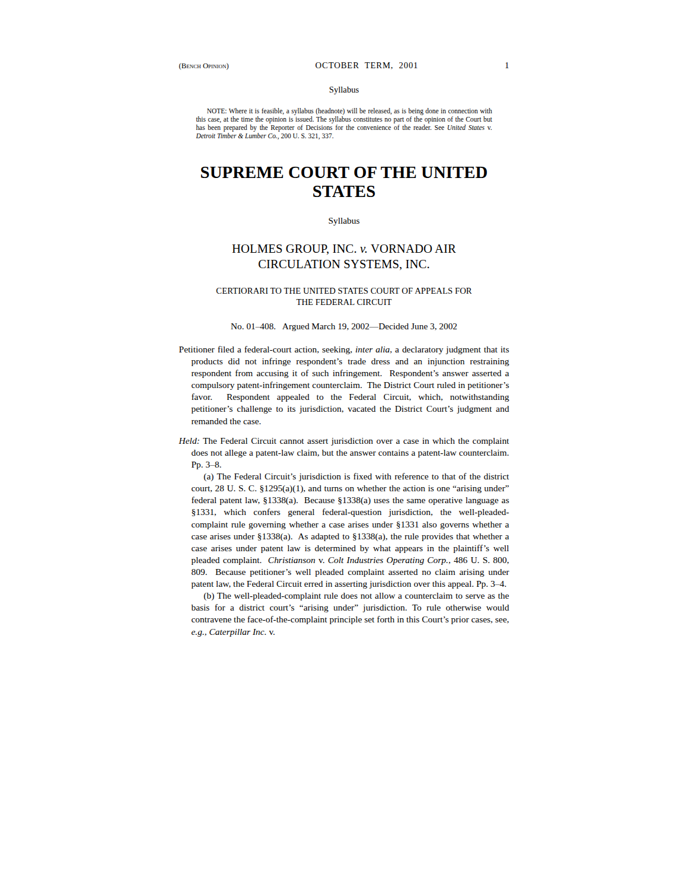(Bench Opinion)
OCTOBER TERM, 2001
1
Syllabus
NOTE: Where it is feasible, a syllabus (headnote) will be released, as is being done in connection with this case, at the time the opinion is issued. The syllabus constitutes no part of the opinion of the Court but has been prepared by the Reporter of Decisions for the convenience of the reader. See United States v. Detroit Timber & Lumber Co., 200 U. S. 321, 337.
SUPREME COURT OF THE UNITED STATES
Syllabus
HOLMES GROUP, INC. v. VORNADO AIR
CIRCULATION SYSTEMS, INC.
CERTIORARI TO THE UNITED STATES COURT OF APPEALS FOR
THE FEDERAL CIRCUIT
No. 01–408. Argued March 19, 2002—Decided June 3, 2002
Petitioner filed a federal-court action, seeking, inter alia, a declaratory judgment that its products did not infringe respondent’s trade dress and an injunction restraining respondent from accusing it of such infringement. Respondent’s answer asserted a compulsory patent-infringement counterclaim. The District Court ruled in petitioner’s favor. Respondent appealed to the Federal Circuit, which, notwithstanding petitioner’s challenge to its jurisdiction, vacated the District Court’s judgment and remanded the case.
Held: The Federal Circuit cannot assert jurisdiction over a case in which the complaint does not allege a patent-law claim, but the answer contains a patent-law counterclaim. Pp. 3–8.
(a) The Federal Circuit’s jurisdiction is fixed with reference to that of the district court, 28 U. S. C. §1295(a)(1), and turns on whether the action is one “arising under” federal patent law, §1338(a). Because §1338(a) uses the same operative language as §1331, which confers general federal-question jurisdiction, the well-pleaded-complaint rule governing whether a case arises under §1331 also governs whether a case arises under §1338(a). As adapted to §1338(a), the rule provides that whether a case arises under patent law is determined by what appears in the plaintiff’s well pleaded complaint. Christianson v. Colt Industries Operating Corp., 486 U. S. 800, 809. Because petitioner’s well pleaded complaint asserted no claim arising under patent law, the Federal Circuit erred in asserting jurisdiction over this appeal. Pp. 3–4.
(b) The well-pleaded-complaint rule does not allow a counterclaim to serve as the basis for a district court’s “arising under” jurisdiction. To rule otherwise would contravene the face-of-the-complaint principle set forth in this Court’s prior cases, see, e.g., Caterpillar Inc. v.